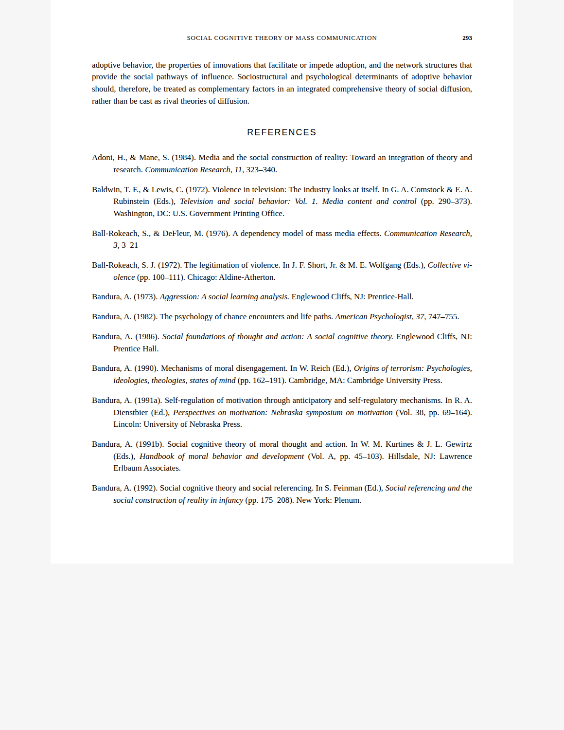SOCIAL COGNITIVE THEORY OF MASS COMMUNICATION 293
adoptive behavior, the properties of innovations that facilitate or impede adoption, and the network structures that provide the social pathways of influence. Sociostructural and psychological determinants of adoptive behavior should, therefore, be treated as complementary factors in an integrated comprehensive theory of social diffusion, rather than be cast as rival theories of diffusion.
REFERENCES
Adoni, H., & Mane, S. (1984). Media and the social construction of reality: Toward an integration of theory and research. Communication Research, 11, 323–340.
Baldwin, T. F., & Lewis, C. (1972). Violence in television: The industry looks at itself. In G. A. Comstock & E. A. Rubinstein (Eds.), Television and social behavior: Vol. 1. Media content and control (pp. 290–373). Washington, DC: U.S. Government Printing Office.
Ball-Rokeach, S., & DeFleur, M. (1976). A dependency model of mass media effects. Communication Research, 3, 3–21
Ball-Rokeach, S. J. (1972). The legitimation of violence. In J. F. Short, Jr. & M. E. Wolfgang (Eds.), Collective violence (pp. 100–111). Chicago: Aldine-Atherton.
Bandura, A. (1973). Aggression: A social learning analysis. Englewood Cliffs, NJ: Prentice-Hall.
Bandura, A. (1982). The psychology of chance encounters and life paths. American Psychologist, 37, 747–755.
Bandura, A. (1986). Social foundations of thought and action: A social cognitive theory. Englewood Cliffs, NJ: Prentice Hall.
Bandura, A. (1990). Mechanisms of moral disengagement. In W. Reich (Ed.), Origins of terrorism: Psychologies, ideologies, theologies, states of mind (pp. 162–191). Cambridge, MA: Cambridge University Press.
Bandura, A. (1991a). Self-regulation of motivation through anticipatory and self-regulatory mechanisms. In R. A. Dienstbier (Ed.), Perspectives on motivation: Nebraska symposium on motivation (Vol. 38, pp. 69–164). Lincoln: University of Nebraska Press.
Bandura, A. (1991b). Social cognitive theory of moral thought and action. In W. M. Kurtines & J. L. Gewirtz (Eds.), Handbook of moral behavior and development (Vol. A, pp. 45–103). Hillsdale, NJ: Lawrence Erlbaum Associates.
Bandura, A. (1992). Social cognitive theory and social referencing. In S. Feinman (Ed.), Social referencing and the social construction of reality in infancy (pp. 175–208). New York: Plenum.